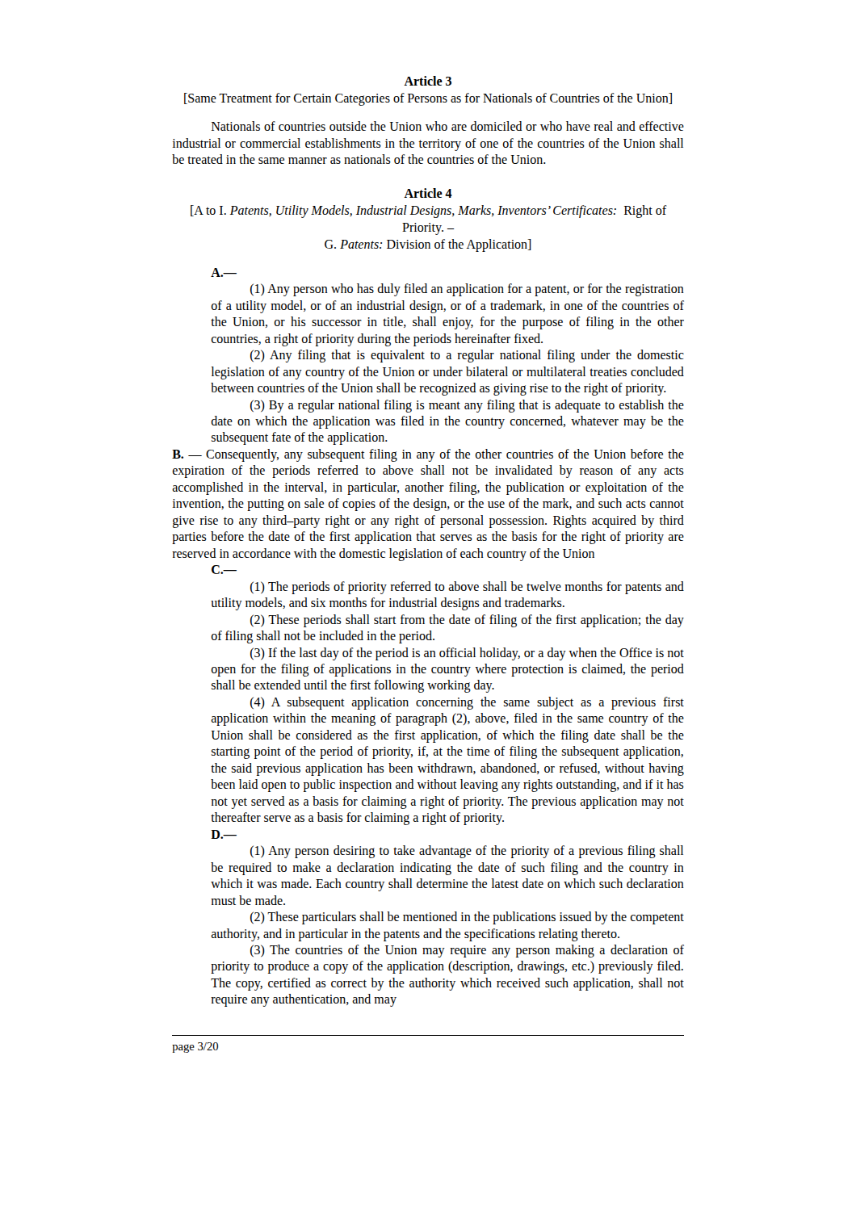Article 3
[Same Treatment for Certain Categories of Persons as for Nationals of Countries of the Union]
Nationals of countries outside the Union who are domiciled or who have real and effective industrial or commercial establishments in the territory of one of the countries of the Union shall be treated in the same manner as nationals of the countries of the Union.
Article 4
[A to I. Patents, Utility Models, Industrial Designs, Marks, Inventors’ Certificates: Right of Priority. – G. Patents: Division of the Application]
A.—
(1) Any person who has duly filed an application for a patent, or for the registration of a utility model, or of an industrial design, or of a trademark, in one of the countries of the Union, or his successor in title, shall enjoy, for the purpose of filing in the other countries, a right of priority during the periods hereinafter fixed.
(2) Any filing that is equivalent to a regular national filing under the domestic legislation of any country of the Union or under bilateral or multilateral treaties concluded between countries of the Union shall be recognized as giving rise to the right of priority.
(3) By a regular national filing is meant any filing that is adequate to establish the date on which the application was filed in the country concerned, whatever may be the subsequent fate of the application.
B. — Consequently, any subsequent filing in any of the other countries of the Union before the expiration of the periods referred to above shall not be invalidated by reason of any acts accomplished in the interval, in particular, another filing, the publication or exploitation of the invention, the putting on sale of copies of the design, or the use of the mark, and such acts cannot give rise to any third–party right or any right of personal possession. Rights acquired by third parties before the date of the first application that serves as the basis for the right of priority are reserved in accordance with the domestic legislation of each country of the Union
C.—
(1) The periods of priority referred to above shall be twelve months for patents and utility models, and six months for industrial designs and trademarks.
(2) These periods shall start from the date of filing of the first application; the day of filing shall not be included in the period.
(3) If the last day of the period is an official holiday, or a day when the Office is not open for the filing of applications in the country where protection is claimed, the period shall be extended until the first following working day.
(4) A subsequent application concerning the same subject as a previous first application within the meaning of paragraph (2), above, filed in the same country of the Union shall be considered as the first application, of which the filing date shall be the starting point of the period of priority, if, at the time of filing the subsequent application, the said previous application has been withdrawn, abandoned, or refused, without having been laid open to public inspection and without leaving any rights outstanding, and if it has not yet served as a basis for claiming a right of priority. The previous application may not thereafter serve as a basis for claiming a right of priority.
D.—
(1) Any person desiring to take advantage of the priority of a previous filing shall be required to make a declaration indicating the date of such filing and the country in which it was made. Each country shall determine the latest date on which such declaration must be made.
(2) These particulars shall be mentioned in the publications issued by the competent authority, and in particular in the patents and the specifications relating thereto.
(3) The countries of the Union may require any person making a declaration of priority to produce a copy of the application (description, drawings, etc.) previously filed. The copy, certified as correct by the authority which received such application, shall not require any authentication, and may
page 3/20